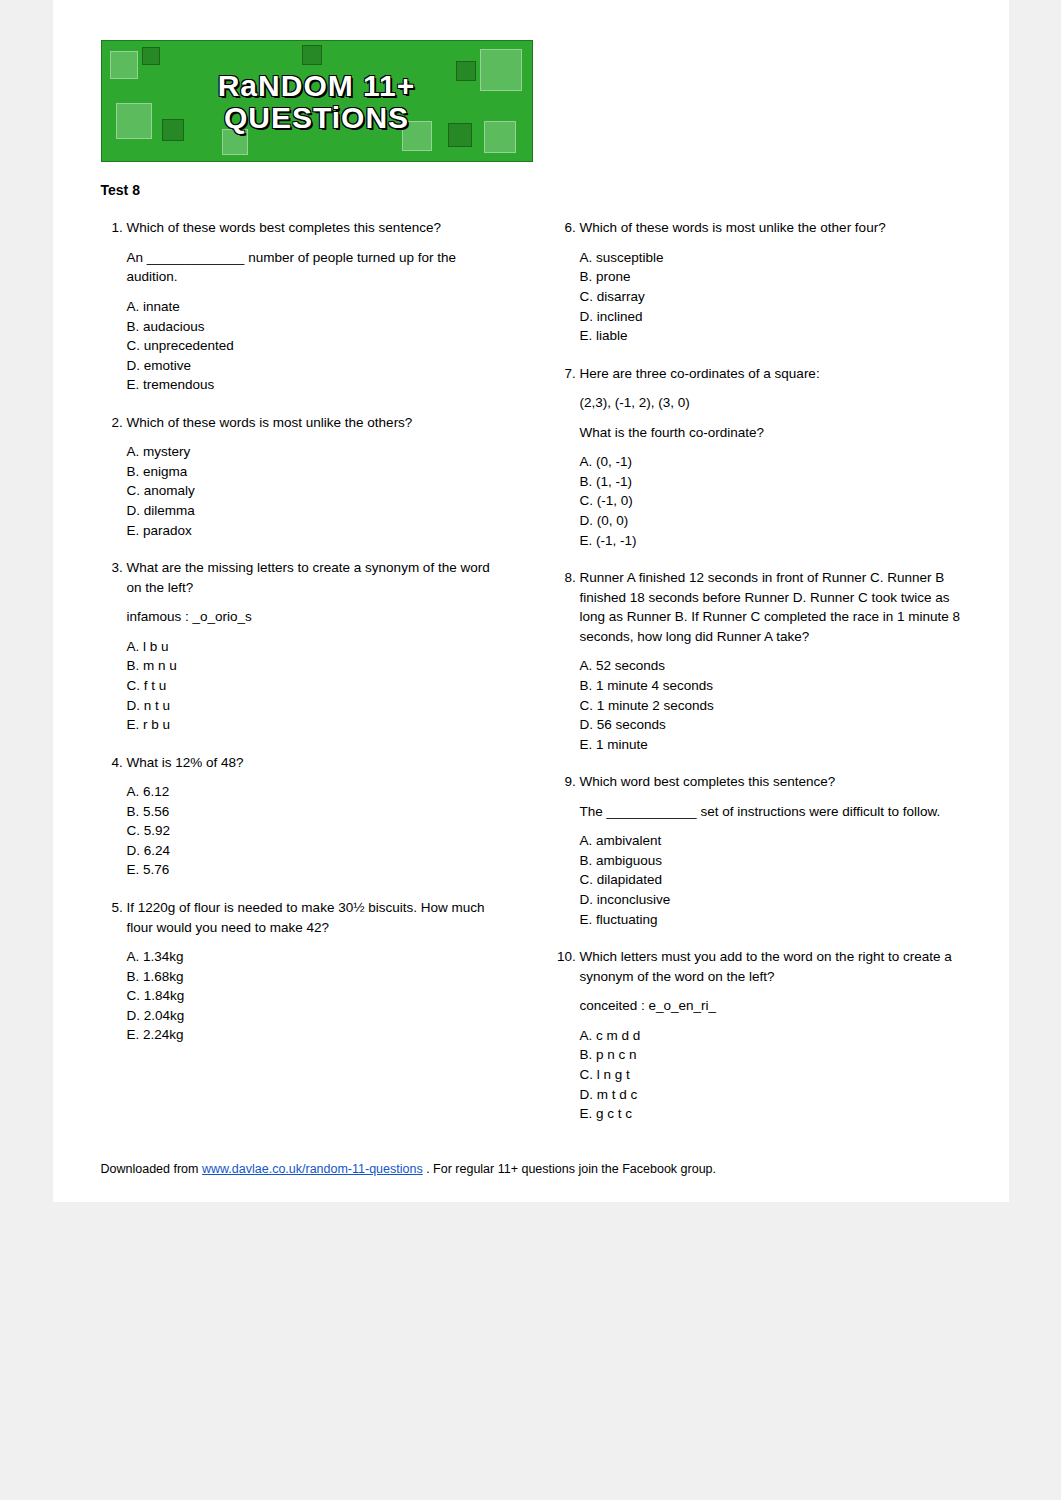RaNDOM 11+
QUESTiONS
Test 8
Which of these words best completes this sentence?
An _____________ number of people turned up for the audition.
A. innate
B. audacious
C. unprecedented
D. emotive
E. tremendous
Which of these words is most unlike the others?
A. mystery
B. enigma
C. anomaly
D. dilemma
E. paradox
What are the missing letters to create a synonym of the word on the left?
infamous : _o_orio_s
A. l b u
B. m n u
C. f t u
D. n t u
E. r b u
What is 12% of 48?
A. 6.12
B. 5.56
C. 5.92
D. 6.24
E. 5.76
If 1220g of flour is needed to make 30½ biscuits. How much flour would you need to make 42?
A. 1.34kg
B. 1.68kg
C. 1.84kg
D. 2.04kg
E. 2.24kg
Which of these words is most unlike the other four?
A. susceptible
B. prone
C. disarray
D. inclined
E. liable
Here are three co-ordinates of a square:
(2,3), (-1, 2), (3, 0)
What is the fourth co-ordinate?
A. (0, -1)
B. (1, -1)
C. (-1, 0)
D. (0, 0)
E. (-1, -1)
Runner A finished 12 seconds in front of Runner C. Runner B finished 18 seconds before Runner D. Runner C took twice as long as Runner B. If Runner C completed the race in 1 minute 8 seconds, how long did Runner A take?
A. 52 seconds
B. 1 minute 4 seconds
C. 1 minute 2 seconds
D. 56 seconds
E. 1 minute
Which word best completes this sentence?
The ____________ set of instructions were difficult to follow.
A. ambivalent
B. ambiguous
C. dilapidated
D. inconclusive
E. fluctuating
Which letters must you add to the word on the right to create a synonym of the word on the left?
conceited : e_o_en_ri_
A. c m d d
B. p n c n
C. l n g t
D. m t d c
E. g c t c
Downloaded from www.davlae.co.uk/random-11-questions . For regular 11+ questions join the Facebook group.